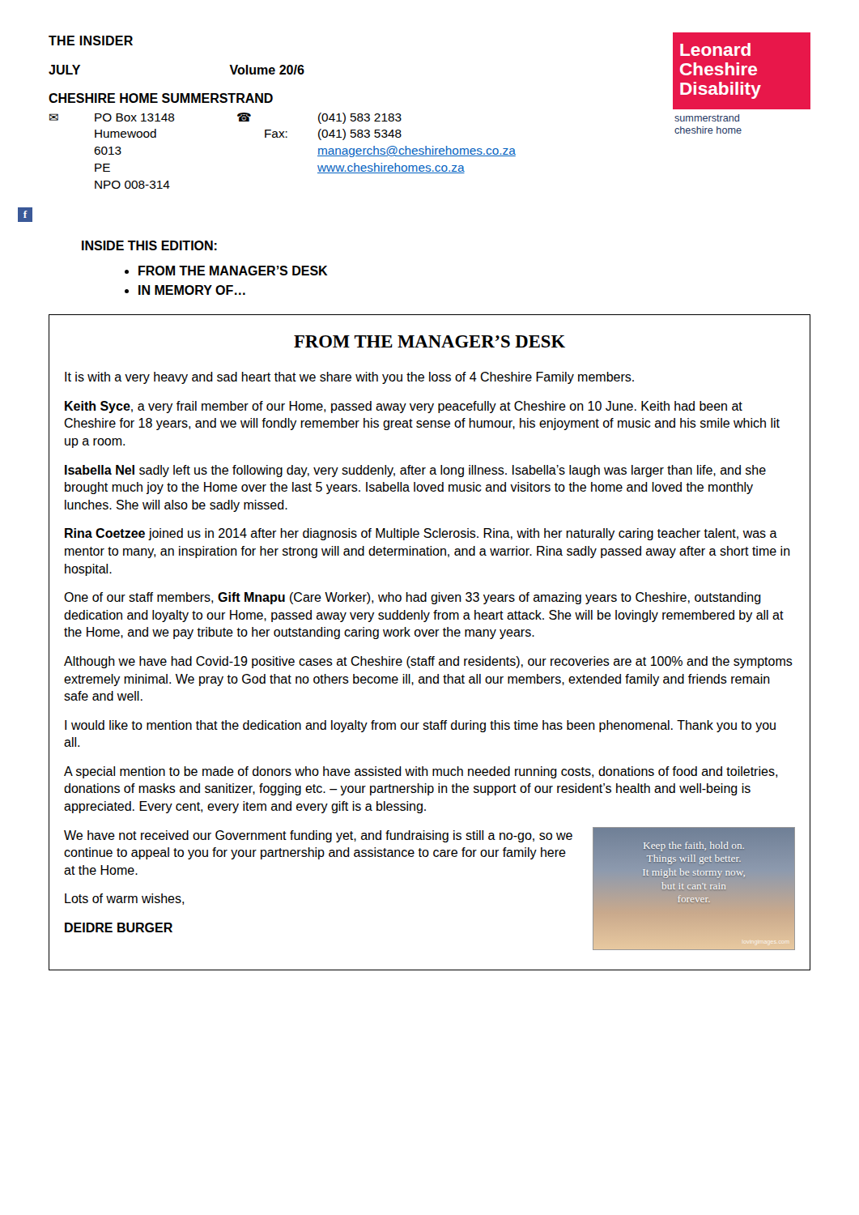Leonard Cheshire Disability
summerstrand
cheshire home
THE INSIDER
JULY Volume 20/6
CHESHIRE HOME SUMMERSTRAND
| ✉ | PO Box 13148 | ☎ | | (041) 583 2183 |
| | Humewood | | Fax: | (041) 583 5348 |
| | 6013 | | | managerchs@cheshirehomes.co.za |
| | PE | | | www.cheshirehomes.co.za |
| | NPO 008-314 | | | |
f
INSIDE THIS EDITION:
FROM THE MANAGER’S DESK
IN MEMORY OF…
FROM THE MANAGER’S DESK
It is with a very heavy and sad heart that we share with you the loss of 4 Cheshire Family members.
Keith Syce, a very frail member of our Home, passed away very peacefully at Cheshire on 10 June. Keith had been at Cheshire for 18 years, and we will fondly remember his great sense of humour, his enjoyment of music and his smile which lit up a room.
Isabella Nel sadly left us the following day, very suddenly, after a long illness. Isabella’s laugh was larger than life, and she brought much joy to the Home over the last 5 years. Isabella loved music and visitors to the home and loved the monthly lunches. She will also be sadly missed.
Rina Coetzee joined us in 2014 after her diagnosis of Multiple Sclerosis. Rina, with her naturally caring teacher talent, was a mentor to many, an inspiration for her strong will and determination, and a warrior. Rina sadly passed away after a short time in hospital.
One of our staff members, Gift Mnapu (Care Worker), who had given 33 years of amazing years to Cheshire, outstanding dedication and loyalty to our Home, passed away very suddenly from a heart attack. She will be lovingly remembered by all at the Home, and we pay tribute to her outstanding caring work over the many years.
Although we have had Covid-19 positive cases at Cheshire (staff and residents), our recoveries are at 100% and the symptoms extremely minimal. We pray to God that no others become ill, and that all our members, extended family and friends remain safe and well.
I would like to mention that the dedication and loyalty from our staff during this time has been phenomenal. Thank you to you all.
A special mention to be made of donors who have assisted with much needed running costs, donations of food and toiletries, donations of masks and sanitizer, fogging etc. – your partnership in the support of our resident’s health and well-being is appreciated. Every cent, every item and every gift is a blessing.
Keep the faith, hold on.
Things will get better.
It might be stormy now,
but it can't rain
forever.
lovingimages.com
We have not received our Government funding yet, and fundraising is still a no-go, so we continue to appeal to you for your partnership and assistance to care for our family here at the Home.
Lots of warm wishes,
DEIDRE BURGER